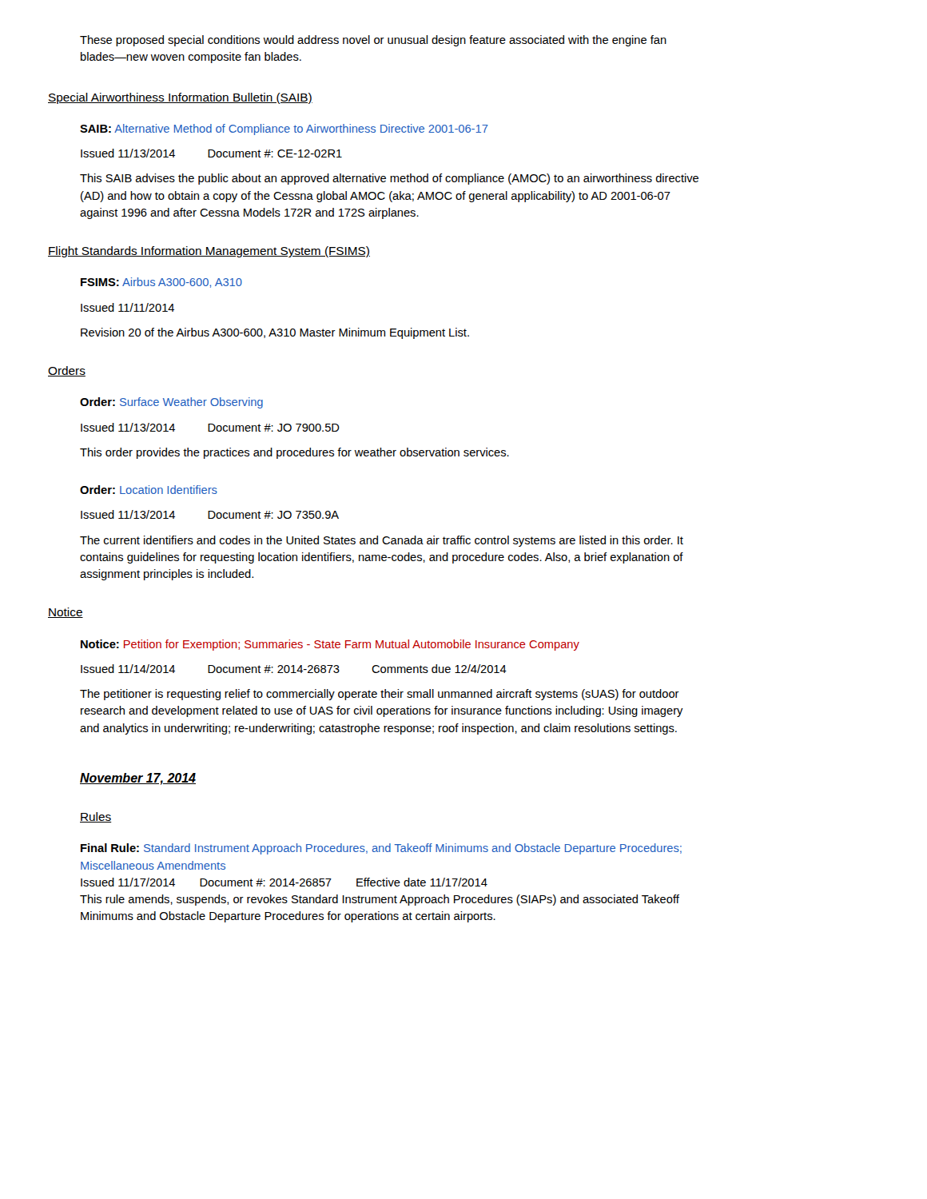These proposed special conditions would address novel or unusual design feature associated with the engine fan blades—new woven composite fan blades.
Special Airworthiness Information Bulletin (SAIB)
SAIB: Alternative Method of Compliance to Airworthiness Directive 2001-06-17
Issued 11/13/2014 Document #: CE-12-02R1
This SAIB advises the public about an approved alternative method of compliance (AMOC) to an airworthiness directive (AD) and how to obtain a copy of the Cessna global AMOC (aka; AMOC of general applicability) to AD 2001-06-07 against 1996 and after Cessna Models 172R and 172S airplanes.
Flight Standards Information Management System (FSIMS)
FSIMS: Airbus A300-600, A310
Issued 11/11/2014
Revision 20 of the Airbus A300-600, A310 Master Minimum Equipment List.
Orders
Order: Surface Weather Observing
Issued 11/13/2014 Document #: JO 7900.5D
This order provides the practices and procedures for weather observation services.
Order: Location Identifiers
Issued 11/13/2014 Document #: JO 7350.9A
The current identifiers and codes in the United States and Canada air traffic control systems are listed in this order. It contains guidelines for requesting location identifiers, name-codes, and procedure codes. Also, a brief explanation of assignment principles is included.
Notice
Notice: Petition for Exemption; Summaries - State Farm Mutual Automobile Insurance Company
Issued 11/14/2014 Document #: 2014-26873 Comments due 12/4/2014
The petitioner is requesting relief to commercially operate their small unmanned aircraft systems (sUAS) for outdoor research and development related to use of UAS for civil operations for insurance functions including: Using imagery and analytics in underwriting; re-underwriting; catastrophe response; roof inspection, and claim resolutions settings.
November 17, 2014
Rules
Final Rule: Standard Instrument Approach Procedures, and Takeoff Minimums and Obstacle Departure Procedures; Miscellaneous Amendments
Issued 11/17/2014Document #: 2014-26857 Effective date 11/17/2014
This rule amends, suspends, or revokes Standard Instrument Approach Procedures (SIAPs) and associated Takeoff Minimums and Obstacle Departure Procedures for operations at certain airports.